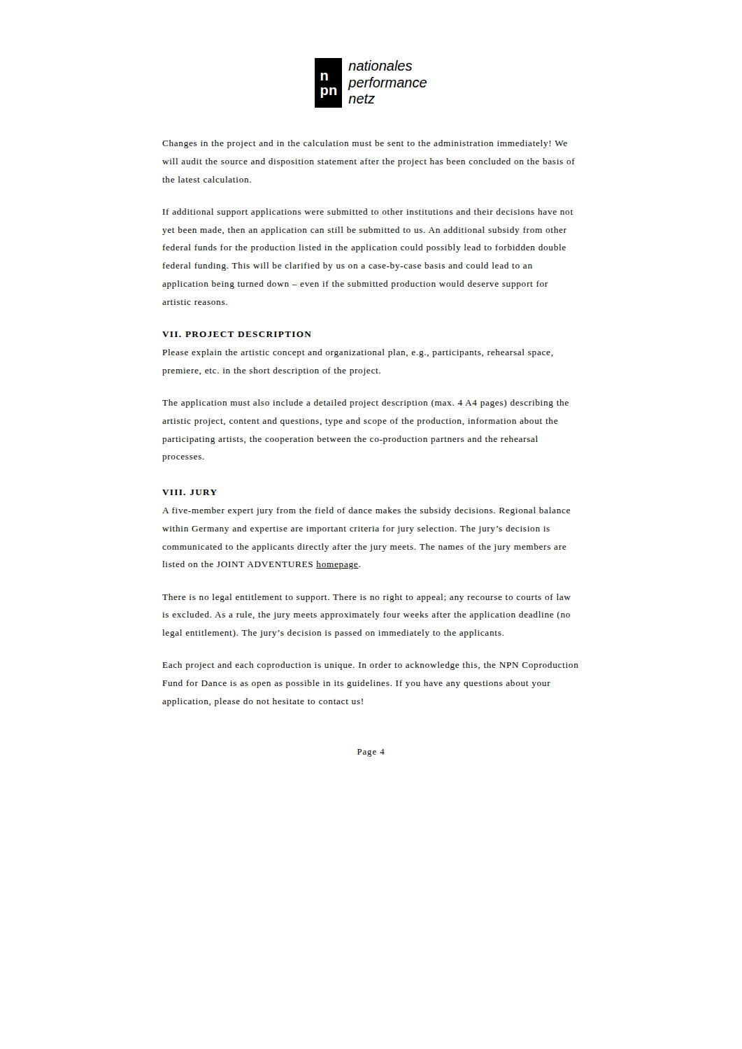n pn
nationales performance netz
Changes in the project and in the calculation must be sent to the administration immediately! We will audit the source and disposition statement after the project has been concluded on the basis of the latest calculation.
If additional support applications were submitted to other institutions and their decisions have not yet been made, then an application can still be submitted to us. An additional subsidy from other federal funds for the production listed in the application could possibly lead to forbidden double federal funding. This will be clarified by us on a case-by-case basis and could lead to an application being turned down – even if the submitted production would deserve support for artistic reasons.
VII. Project Description
Please explain the artistic concept and organizational plan, e.g., participants, rehearsal space, premiere, etc. in the short description of the project.
The application must also include a detailed project description (max. 4 A4 pages) describing the artistic project, content and questions, type and scope of the production, information about the participating artists, the cooperation between the co-production partners and the rehearsal processes.
VIII. Jury
A five-member expert jury from the field of dance makes the subsidy decisions. Regional balance within Germany and expertise are important criteria for jury selection. The jury’s decision is communicated to the applicants directly after the jury meets. The names of the jury members are listed on the JOINT ADVENTURES homepage.
There is no legal entitlement to support. There is no right to appeal; any recourse to courts of law is excluded. As a rule, the jury meets approximately four weeks after the application deadline (no legal entitlement). The jury’s decision is passed on immediately to the applicants.
Each project and each coproduction is unique. In order to acknowledge this, the NPN Coproduction Fund for Dance is as open as possible in its guidelines. If you have any questions about your application, please do not hesitate to contact us!
Page 4